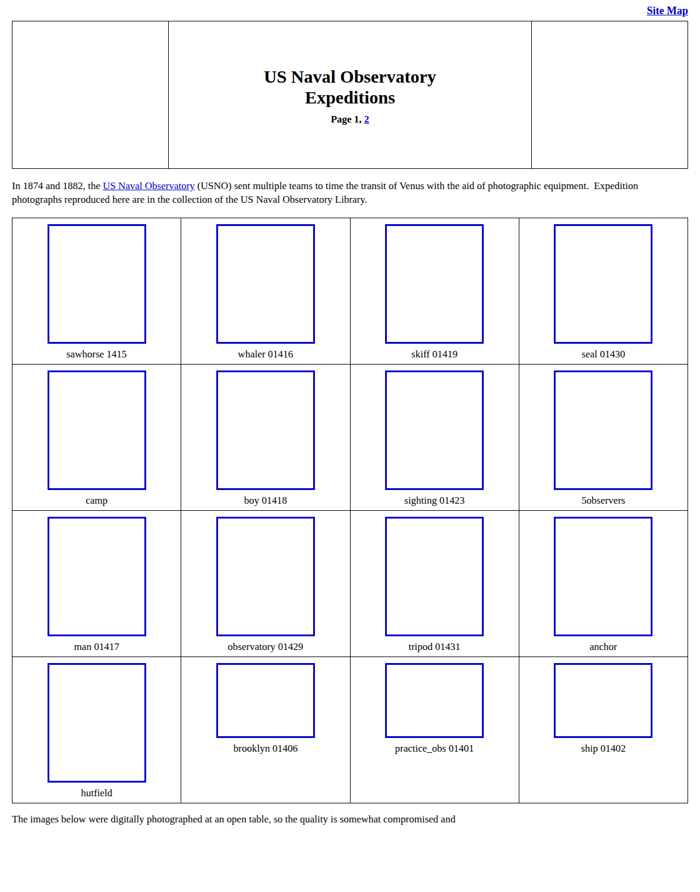Site Map
| | US Naval Observatory Expeditions Page 1, 2 | |
In 1874 and 1882, the US Naval Observatory (USNO) sent multiple teams to time the transit of Venus with the aid of photographic equipment. Expedition photographs reproduced here are in the collection of the US Naval Observatory Library.
| sawhorse 1415 | whaler 01416 | skiff 01419 | seal 01430 |
| camp | boy 01418 | sighting 01423 | 5observers |
| man 01417 | observatory 01429 | tripod 01431 | anchor |
| hutfield | brooklyn 01406 | practice_obs 01401 | ship 01402 |
The images below were digitally photographed at an open table, so the quality is somewhat compromised and